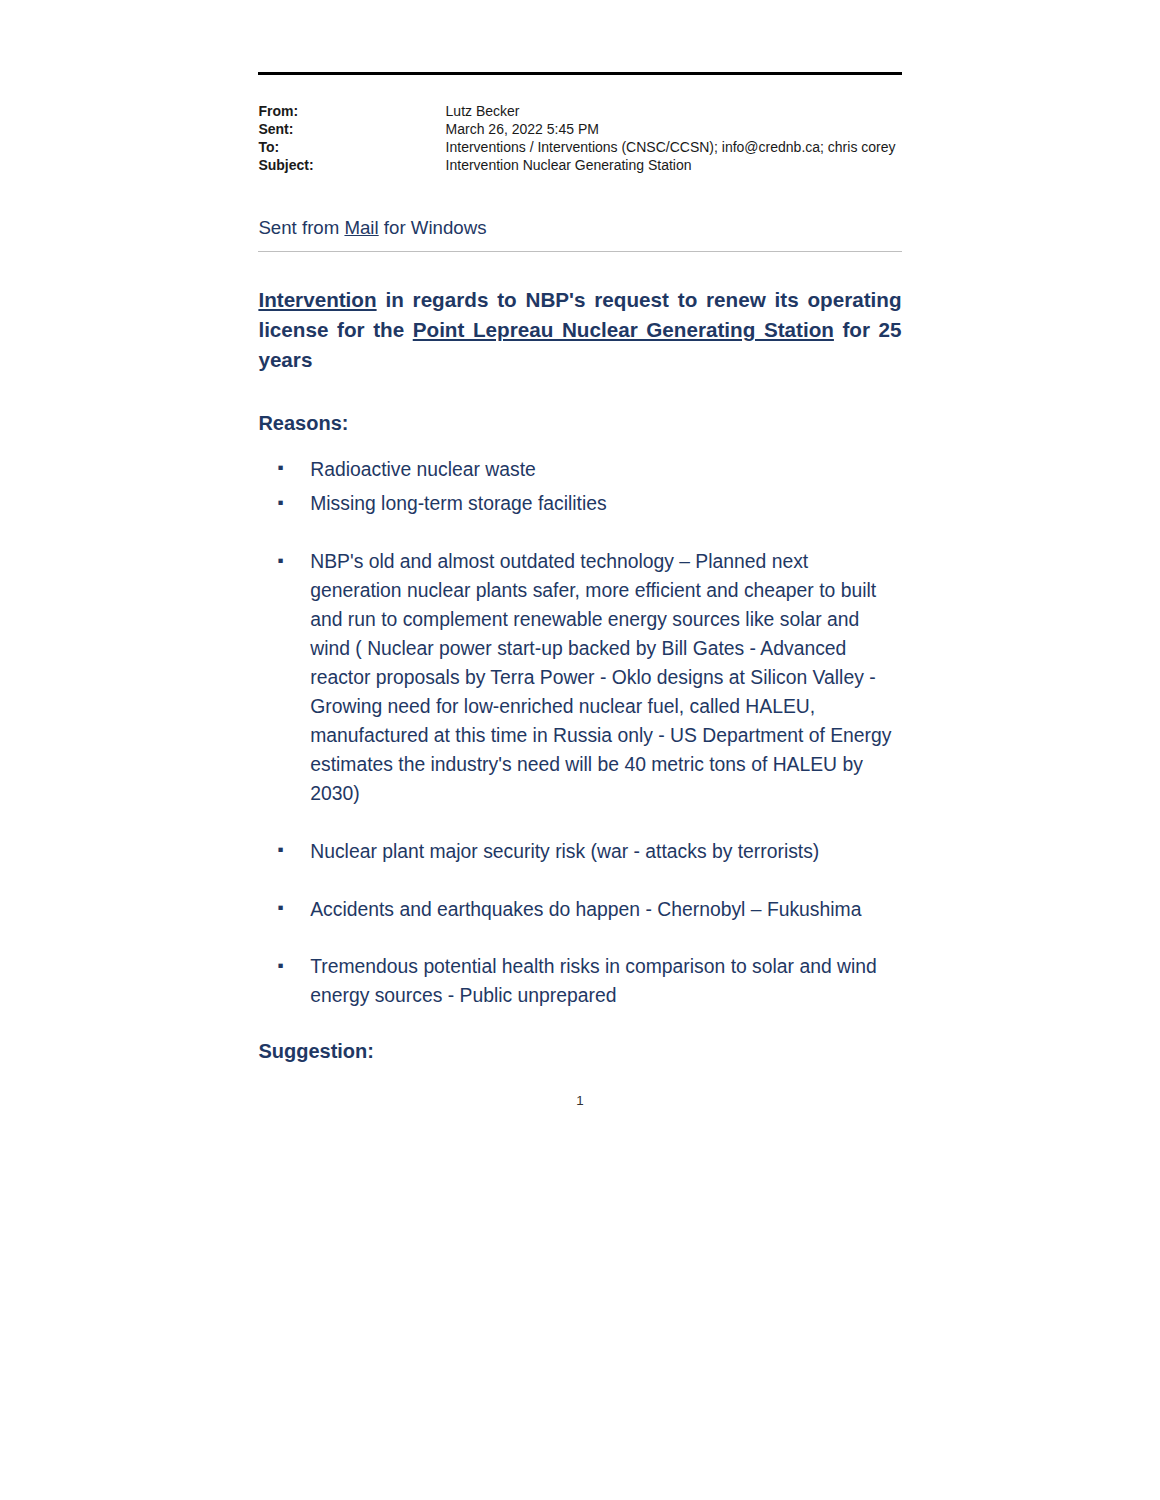| From: | Lutz Becker |
| Sent: | March 26, 2022 5:45 PM |
| To: | Interventions / Interventions (CNSC/CCSN); info@crednb.ca; chris corey |
| Subject: | Intervention Nuclear Generating Station |
Sent from Mail for Windows
Intervention in regards to NBP's request to renew its operating license for the Point Lepreau Nuclear Generating Station for 25 years
Reasons:
Radioactive nuclear waste
Missing long-term storage facilities
NBP's old and almost outdated technology – Planned next generation nuclear plants safer, more efficient and cheaper to built and run to complement renewable energy sources like solar and wind ( Nuclear power start-up backed by Bill Gates - Advanced reactor proposals by Terra Power - Oklo designs at Silicon Valley - Growing need for low-enriched nuclear fuel, called HALEU, manufactured at this time in Russia only - US Department of Energy estimates the industry's need will be 40 metric tons of HALEU by 2030)
Nuclear plant major security risk (war - attacks by terrorists)
Accidents and earthquakes do happen - Chernobyl – Fukushima
Tremendous potential health risks in comparison to solar and wind energy sources - Public unprepared
Suggestion:
1